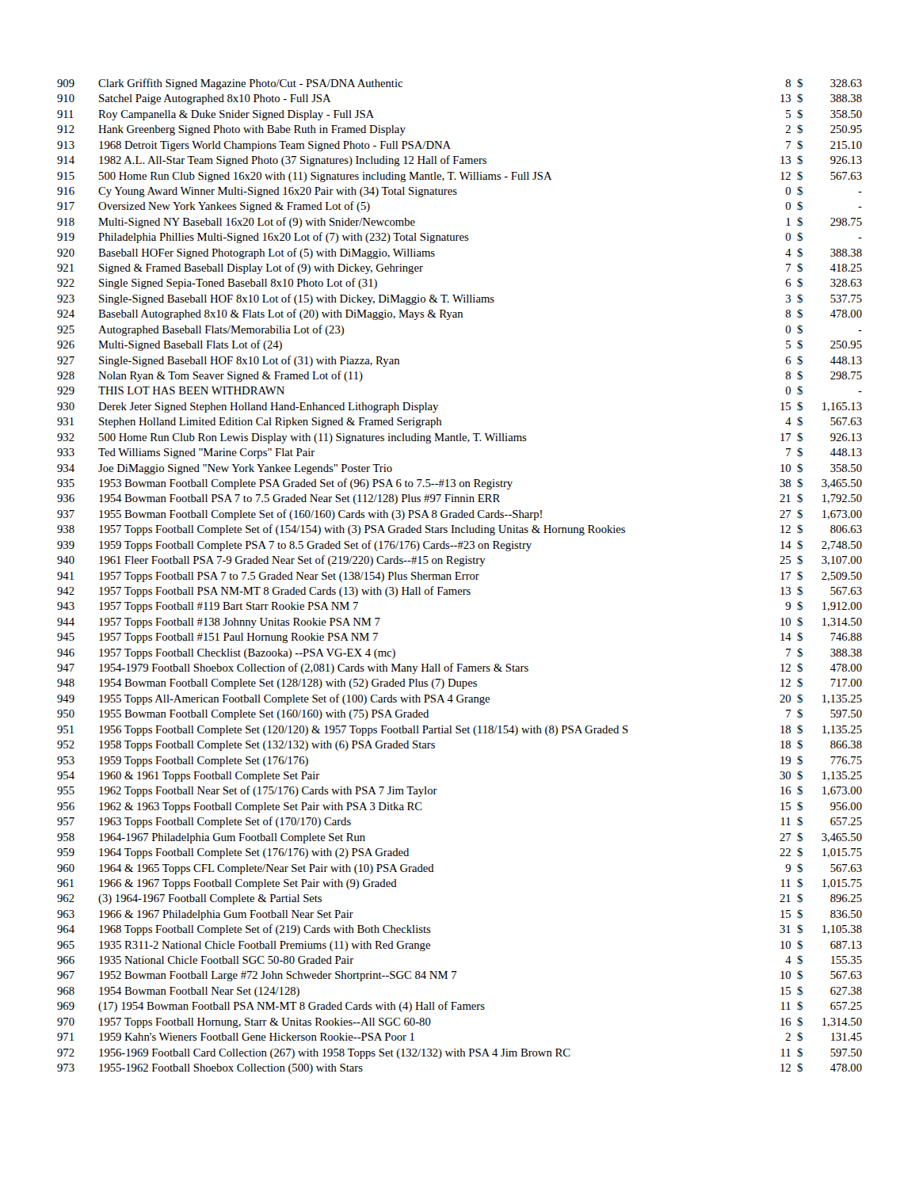| 909 | Clark Griffith Signed Magazine Photo/Cut - PSA/DNA Authentic | 8 | $ | 328.63 |
| 910 | Satchel Paige Autographed 8x10 Photo - Full JSA | 13 | $ | 388.38 |
| 911 | Roy Campanella & Duke Snider Signed Display - Full JSA | 5 | $ | 358.50 |
| 912 | Hank Greenberg Signed Photo with Babe Ruth in Framed Display | 2 | $ | 250.95 |
| 913 | 1968 Detroit Tigers World Champions Team Signed Photo - Full PSA/DNA | 7 | $ | 215.10 |
| 914 | 1982 A.L. All-Star Team Signed Photo (37 Signatures) Including 12 Hall of Famers | 13 | $ | 926.13 |
| 915 | 500 Home Run Club Signed 16x20 with (11) Signatures including Mantle, T. Williams - Full JSA | 12 | $ | 567.63 |
| 916 | Cy Young Award Winner Multi-Signed 16x20 Pair with (34) Total Signatures | 0 | $ | - |
| 917 | Oversized New York Yankees Signed & Framed Lot of (5) | 0 | $ | - |
| 918 | Multi-Signed NY Baseball 16x20 Lot of (9) with Snider/Newcombe | 1 | $ | 298.75 |
| 919 | Philadelphia Phillies Multi-Signed 16x20 Lot of (7) with (232) Total Signatures | 0 | $ | - |
| 920 | Baseball HOFer Signed Photograph Lot of (5) with DiMaggio, Williams | 4 | $ | 388.38 |
| 921 | Signed & Framed Baseball Display Lot of (9) with Dickey, Gehringer | 7 | $ | 418.25 |
| 922 | Single Signed Sepia-Toned Baseball 8x10 Photo Lot of (31) | 6 | $ | 328.63 |
| 923 | Single-Signed Baseball HOF 8x10 Lot of (15) with Dickey, DiMaggio & T. Williams | 3 | $ | 537.75 |
| 924 | Baseball Autographed 8x10 & Flats Lot of (20) with DiMaggio, Mays & Ryan | 8 | $ | 478.00 |
| 925 | Autographed Baseball Flats/Memorabilia Lot of (23) | 0 | $ | - |
| 926 | Multi-Signed Baseball Flats Lot of (24) | 5 | $ | 250.95 |
| 927 | Single-Signed Baseball HOF 8x10 Lot of (31) with Piazza, Ryan | 6 | $ | 448.13 |
| 928 | Nolan Ryan & Tom Seaver Signed & Framed Lot of (11) | 8 | $ | 298.75 |
| 929 | THIS LOT HAS BEEN WITHDRAWN | 0 | $ | - |
| 930 | Derek Jeter Signed Stephen Holland Hand-Enhanced Lithograph Display | 15 | $ | 1,165.13 |
| 931 | Stephen Holland Limited Edition Cal Ripken Signed & Framed Serigraph | 4 | $ | 567.63 |
| 932 | 500 Home Run Club Ron Lewis Display with (11) Signatures including Mantle, T. Williams | 17 | $ | 926.13 |
| 933 | Ted Williams Signed "Marine Corps" Flat Pair | 7 | $ | 448.13 |
| 934 | Joe DiMaggio Signed "New York Yankee Legends" Poster Trio | 10 | $ | 358.50 |
| 935 | 1953 Bowman Football Complete PSA Graded Set of (96) PSA 6 to 7.5--#13 on Registry | 38 | $ | 3,465.50 |
| 936 | 1954 Bowman Football PSA 7 to 7.5 Graded Near Set (112/128) Plus #97 Finnin ERR | 21 | $ | 1,792.50 |
| 937 | 1955 Bowman Football Complete Set of (160/160) Cards with (3) PSA 8 Graded Cards--Sharp! | 27 | $ | 1,673.00 |
| 938 | 1957 Topps Football Complete Set of (154/154) with (3) PSA Graded Stars Including Unitas & Hornung Rookies | 12 | $ | 806.63 |
| 939 | 1959 Topps Football Complete PSA 7 to 8.5 Graded Set of (176/176) Cards--#23 on Registry | 14 | $ | 2,748.50 |
| 940 | 1961 Fleer Football PSA 7-9 Graded Near Set of (219/220) Cards--#15 on Registry | 25 | $ | 3,107.00 |
| 941 | 1957 Topps Football PSA 7 to 7.5 Graded Near Set (138/154) Plus Sherman Error | 17 | $ | 2,509.50 |
| 942 | 1957 Topps Football PSA NM-MT 8 Graded Cards (13) with (3) Hall of Famers | 13 | $ | 567.63 |
| 943 | 1957 Topps Football #119 Bart Starr Rookie PSA NM 7 | 9 | $ | 1,912.00 |
| 944 | 1957 Topps Football #138 Johnny Unitas Rookie PSA NM 7 | 10 | $ | 1,314.50 |
| 945 | 1957 Topps Football #151 Paul Hornung Rookie PSA NM 7 | 14 | $ | 746.88 |
| 946 | 1957 Topps Football Checklist (Bazooka) --PSA VG-EX 4 (mc) | 7 | $ | 388.38 |
| 947 | 1954-1979 Football Shoebox Collection of (2,081) Cards with Many Hall of Famers & Stars | 12 | $ | 478.00 |
| 948 | 1954 Bowman Football Complete Set (128/128) with (52) Graded Plus (7) Dupes | 12 | $ | 717.00 |
| 949 | 1955 Topps All-American Football Complete Set of (100) Cards with PSA 4 Grange | 20 | $ | 1,135.25 |
| 950 | 1955 Bowman Football Complete Set (160/160) with (75) PSA Graded | 7 | $ | 597.50 |
| 951 | 1956 Topps Football Complete Set (120/120) & 1957 Topps Football Partial Set (118/154) with (8) PSA Graded S | 18 | $ | 1,135.25 |
| 952 | 1958 Topps Football Complete Set (132/132) with (6) PSA Graded Stars | 18 | $ | 866.38 |
| 953 | 1959 Topps Football Complete Set (176/176) | 19 | $ | 776.75 |
| 954 | 1960 & 1961 Topps Football Complete Set Pair | 30 | $ | 1,135.25 |
| 955 | 1962 Topps Football Near Set of (175/176) Cards with PSA 7 Jim Taylor | 16 | $ | 1,673.00 |
| 956 | 1962 & 1963 Topps Football Complete Set Pair with PSA 3 Ditka RC | 15 | $ | 956.00 |
| 957 | 1963 Topps Football Complete Set of (170/170) Cards | 11 | $ | 657.25 |
| 958 | 1964-1967 Philadelphia Gum Football Complete Set Run | 27 | $ | 3,465.50 |
| 959 | 1964 Topps Football Complete Set (176/176) with (2) PSA Graded | 22 | $ | 1,015.75 |
| 960 | 1964 & 1965 Topps CFL Complete/Near Set Pair with (10) PSA Graded | 9 | $ | 567.63 |
| 961 | 1966 & 1967 Topps Football Complete Set Pair with (9) Graded | 11 | $ | 1,015.75 |
| 962 | (3) 1964-1967 Football Complete & Partial Sets | 21 | $ | 896.25 |
| 963 | 1966 & 1967 Philadelphia Gum Football Near Set Pair | 15 | $ | 836.50 |
| 964 | 1968 Topps Football Complete Set of (219) Cards with Both Checklists | 31 | $ | 1,105.38 |
| 965 | 1935 R311-2 National Chicle Football Premiums (11) with Red Grange | 10 | $ | 687.13 |
| 966 | 1935 National Chicle Football SGC 50-80 Graded Pair | 4 | $ | 155.35 |
| 967 | 1952 Bowman Football Large #72 John Schweder Shortprint--SGC 84 NM 7 | 10 | $ | 567.63 |
| 968 | 1954 Bowman Football Near Set (124/128) | 15 | $ | 627.38 |
| 969 | (17) 1954 Bowman Football PSA NM-MT 8 Graded Cards with (4) Hall of Famers | 11 | $ | 657.25 |
| 970 | 1957 Topps Football Hornung, Starr & Unitas Rookies--All SGC 60-80 | 16 | $ | 1,314.50 |
| 971 | 1959 Kahn's Wieners Football Gene Hickerson Rookie--PSA Poor 1 | 2 | $ | 131.45 |
| 972 | 1956-1969 Football Card Collection (267) with 1958 Topps Set (132/132) with PSA 4 Jim Brown RC | 11 | $ | 597.50 |
| 973 | 1955-1962 Football Shoebox Collection (500) with Stars | 12 | $ | 478.00 |